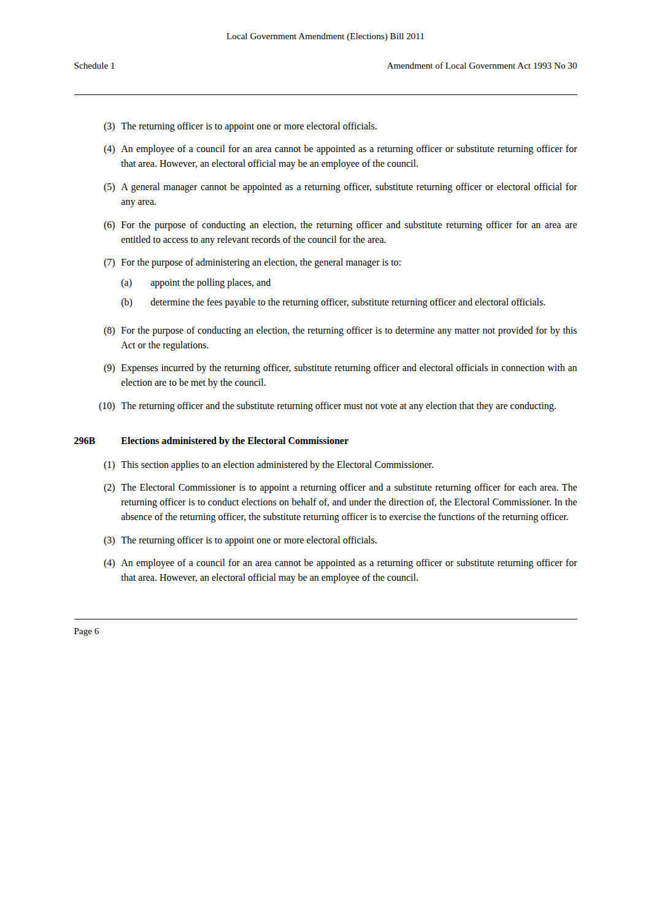Local Government Amendment (Elections) Bill 2011
Schedule 1 Amendment of Local Government Act 1993 No 30
(3) The returning officer is to appoint one or more electoral officials.
(4) An employee of a council for an area cannot be appointed as a returning officer or substitute returning officer for that area. However, an electoral official may be an employee of the council.
(5) A general manager cannot be appointed as a returning officer, substitute returning officer or electoral official for any area.
(6) For the purpose of conducting an election, the returning officer and substitute returning officer for an area are entitled to access to any relevant records of the council for the area.
(7) For the purpose of administering an election, the general manager is to:
(a) appoint the polling places, and
(b) determine the fees payable to the returning officer, substitute returning officer and electoral officials.
(8) For the purpose of conducting an election, the returning officer is to determine any matter not provided for by this Act or the regulations.
(9) Expenses incurred by the returning officer, substitute returning officer and electoral officials in connection with an election are to be met by the council.
(10) The returning officer and the substitute returning officer must not vote at any election that they are conducting.
296B Elections administered by the Electoral Commissioner
(1) This section applies to an election administered by the Electoral Commissioner.
(2) The Electoral Commissioner is to appoint a returning officer and a substitute returning officer for each area. The returning officer is to conduct elections on behalf of, and under the direction of, the Electoral Commissioner. In the absence of the returning officer, the substitute returning officer is to exercise the functions of the returning officer.
(3) The returning officer is to appoint one or more electoral officials.
(4) An employee of a council for an area cannot be appointed as a returning officer or substitute returning officer for that area. However, an electoral official may be an employee of the council.
Page 6